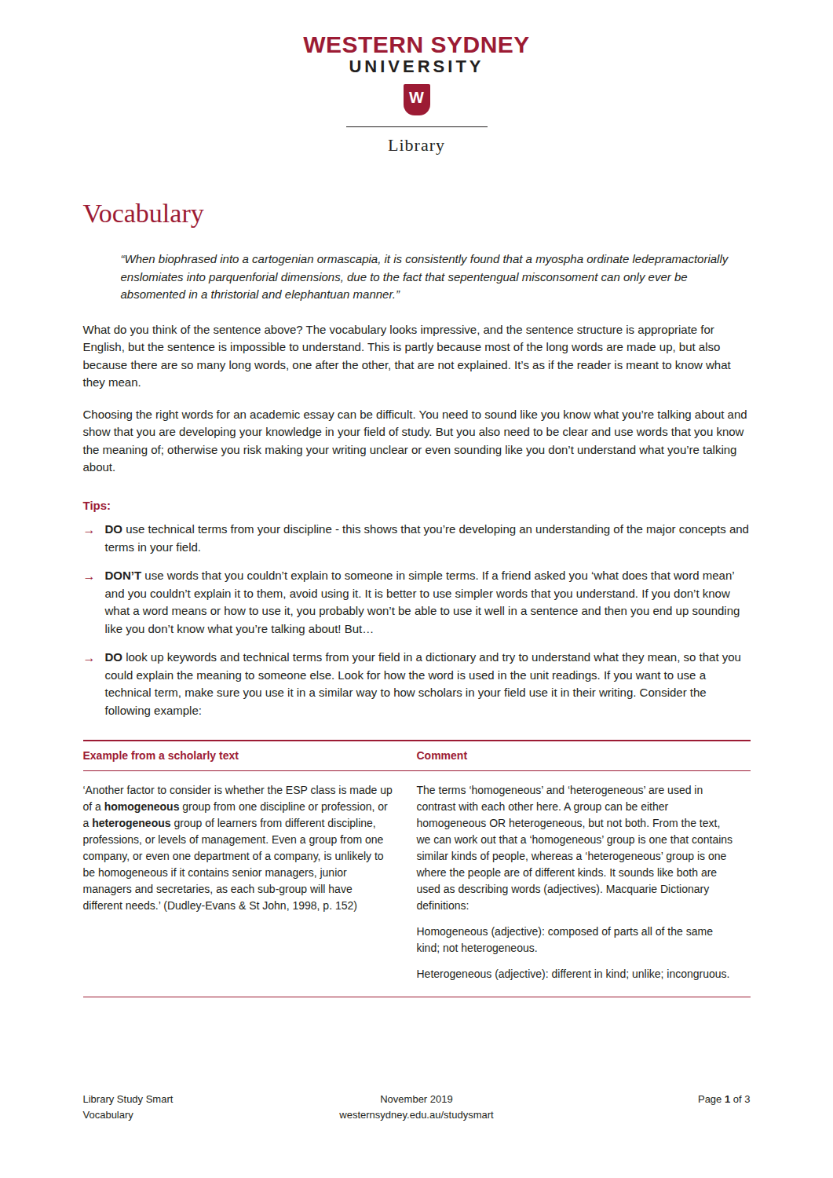WESTERN SYDNEY UNIVERSITY
W
Library
Vocabulary
“When biophrased into a cartogenian ormascapia, it is consistently found that a myospha ordinate ledepramactorially enslomiates into parquenforial dimensions, due to the fact that sepentengual misconsoment can only ever be absomented in a thristorial and elephantuan manner.”
What do you think of the sentence above? The vocabulary looks impressive, and the sentence structure is appropriate for English, but the sentence is impossible to understand. This is partly because most of the long words are made up, but also because there are so many long words, one after the other, that are not explained. It’s as if the reader is meant to know what they mean.
Choosing the right words for an academic essay can be difficult. You need to sound like you know what you’re talking about and show that you are developing your knowledge in your field of study. But you also need to be clear and use words that you know the meaning of; otherwise you risk making your writing unclear or even sounding like you don’t understand what you’re talking about.
Tips:
DO use technical terms from your discipline - this shows that you’re developing an understanding of the major concepts and terms in your field.
DON’T use words that you couldn’t explain to someone in simple terms. If a friend asked you ‘what does that word mean’ and you couldn’t explain it to them, avoid using it. It is better to use simpler words that you understand. If you don’t know what a word means or how to use it, you probably won’t be able to use it well in a sentence and then you end up sounding like you don’t know what you’re talking about! But…
DO look up keywords and technical terms from your field in a dictionary and try to understand what they mean, so that you could explain the meaning to someone else. Look for how the word is used in the unit readings. If you want to use a technical term, make sure you use it in a similar way to how scholars in your field use it in their writing. Consider the following example:
| Example from a scholarly text | Comment |
| --- | --- |
| ‘Another factor to consider is whether the ESP class is made up of a homogeneous group from one discipline or profession, or a heterogeneous group of learners from different discipline, professions, or levels of management. Even a group from one company, or even one department of a company, is unlikely to be homogeneous if it contains senior managers, junior managers and secretaries, as each sub-group will have different needs.’ (Dudley-Evans & St John, 1998, p. 152) | The terms ‘homogeneous’ and ‘heterogeneous’ are used in contrast with each other here. A group can be either homogeneous OR heterogeneous, but not both. From the text, we can work out that a ‘homogeneous’ group is one that contains similar kinds of people, whereas a ‘heterogeneous’ group is one where the people are of different kinds. It sounds like both are used as describing words (adjectives). Macquarie Dictionary definitions: Homogeneous (adjective): composed of parts all of the same kind; not heterogeneous. Heterogeneous (adjective): different in kind; unlike; incongruous. |
Library Study Smart
Vocabulary
November 2019
westernsydney.edu.au/studysmart
Page 1 of 3